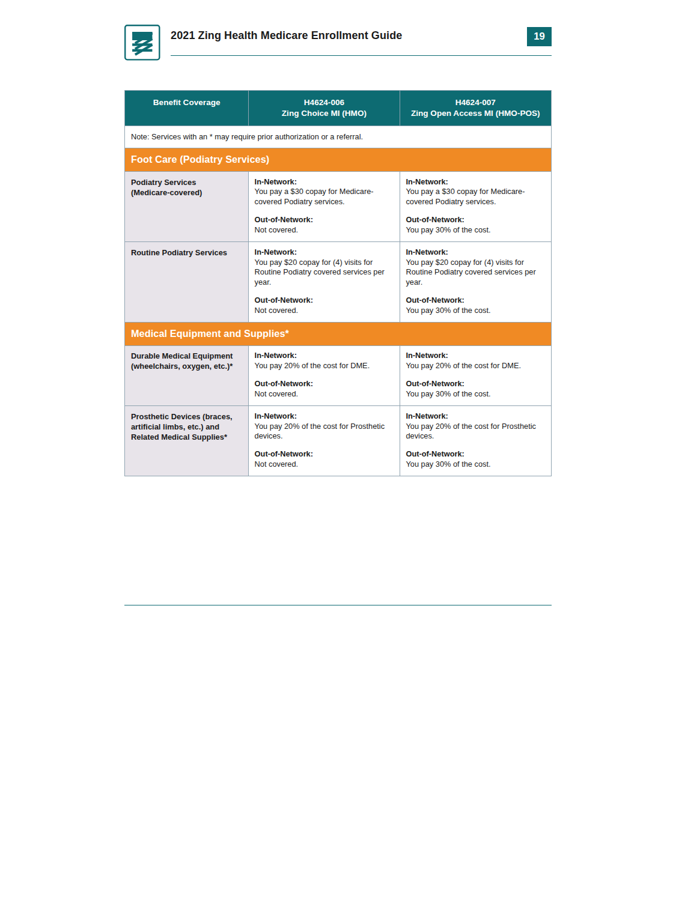2021 Zing Health Medicare Enrollment Guide
19
| Benefit Coverage | H4624-006 Zing Choice MI (HMO) | H4624-007 Zing Open Access MI (HMO-POS) |
| --- | --- | --- |
| Note: Services with an * may require prior authorization or a referral. |
| Foot Care (Podiatry Services) |
| Podiatry Services (Medicare-covered) | In-Network: You pay a $30 copay for Medicare-covered Podiatry services. Out-of-Network: Not covered. | In-Network: You pay a $30 copay for Medicare-covered Podiatry services. Out-of-Network: You pay 30% of the cost. |
| Routine Podiatry Services | In-Network: You pay $20 copay for (4) visits for Routine Podiatry covered services per year. Out-of-Network: Not covered. | In-Network: You pay $20 copay for (4) visits for Routine Podiatry covered services per year. Out-of-Network: You pay 30% of the cost. |
| Medical Equipment and Supplies* |
| Durable Medical Equipment (wheelchairs, oxygen, etc.)* | In-Network: You pay 20% of the cost for DME. Out-of-Network: Not covered. | In-Network: You pay 20% of the cost for DME. Out-of-Network: You pay 30% of the cost. |
| Prosthetic Devices (braces, artificial limbs, etc.) and Related Medical Supplies* | In-Network: You pay 20% of the cost for Prosthetic devices. Out-of-Network: Not covered. | In-Network: You pay 20% of the cost for Prosthetic devices. Out-of-Network: You pay 30% of the cost. |